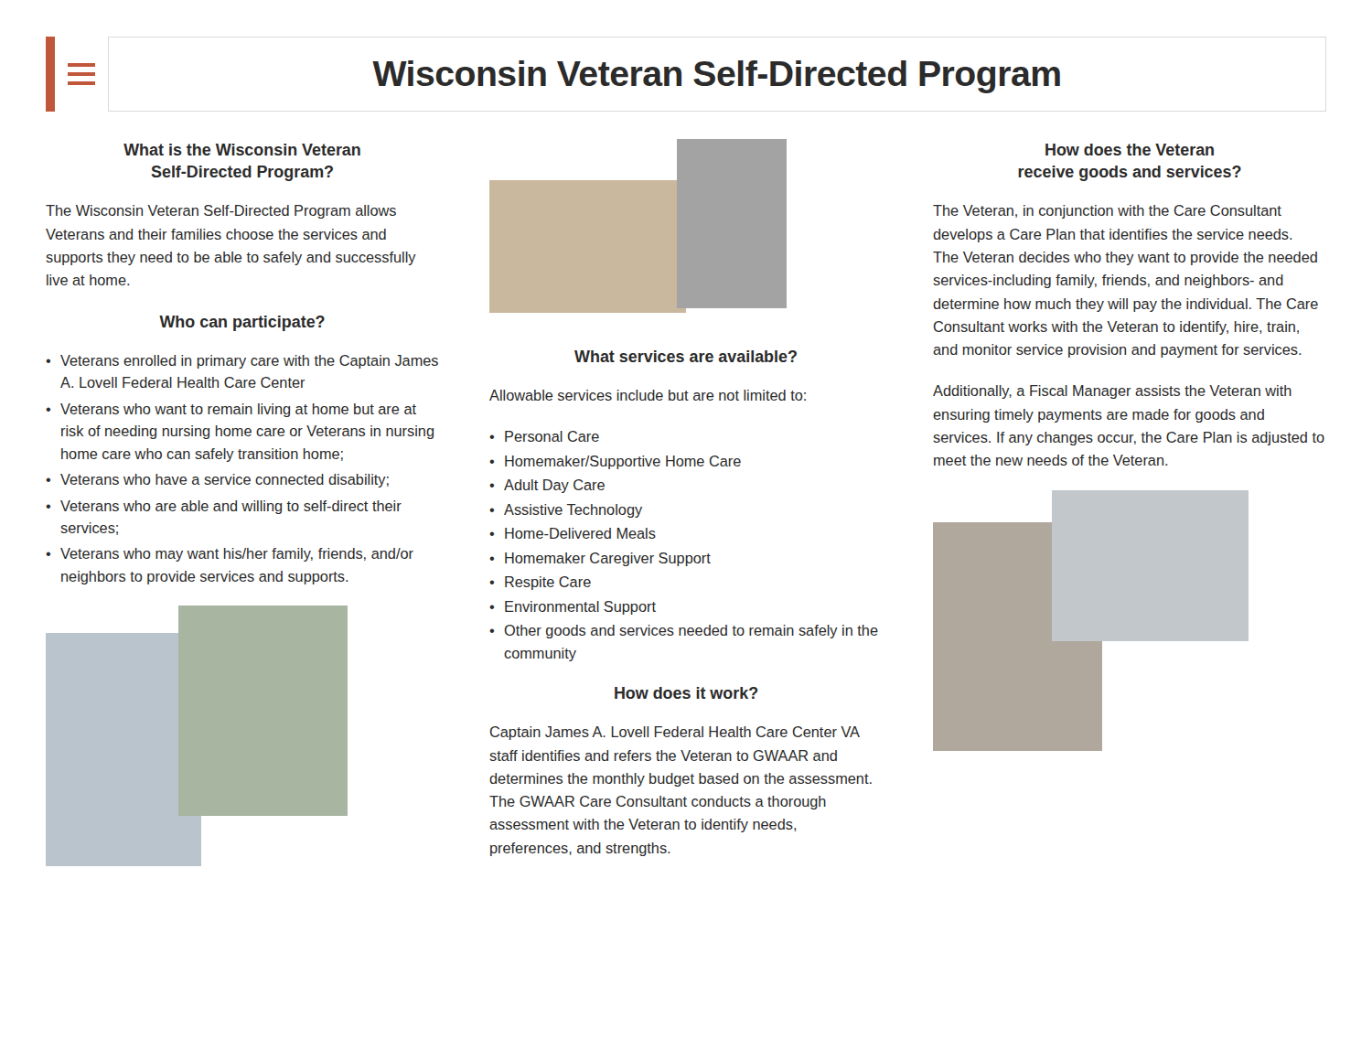Wisconsin Veteran Self-Directed Program
What is the Wisconsin Veteran
Self-Directed Program?
The Wisconsin Veteran Self-Directed Program allows Veterans and their families choose the services and supports they need to be able to safely and successfully live at home.
Who can participate?
Veterans enrolled in primary care with the Captain James A. Lovell Federal Health Care Center
Veterans who want to remain living at home but are at risk of needing nursing home care or Veterans in nursing home care who can safely transition home;
Veterans who have a service connected disability;
Veterans who are able and willing to self-direct their services;
Veterans who may want his/her family, friends, and/or neighbors to provide services and supports.
What services are available?
Allowable services include but are not limited to:
Personal Care
Homemaker/Supportive Home Care
Adult Day Care
Assistive Technology
Home-Delivered Meals
Homemaker Caregiver Support
Respite Care
Environmental Support
Other goods and services needed to remain safely in the community
How does it work?
Captain James A. Lovell Federal Health Care Center VA staff identifies and refers the Veteran to GWAAR and determines the monthly budget based on the assessment. The GWAAR Care Consultant conducts a thorough assessment with the Veteran to identify needs, preferences, and strengths.
How does the Veteran
receive goods and services?
The Veteran, in conjunction with the Care Consultant develops a Care Plan that identifies the service needs. The Veteran decides who they want to provide the needed services-including family, friends, and neighbors- and determine how much they will pay the individual. The Care Consultant works with the Veteran to identify, hire, train, and monitor service provision and payment for services.
Additionally, a Fiscal Manager assists the Veteran with ensuring timely payments are made for goods and services. If any changes occur, the Care Plan is adjusted to meet the new needs of the Veteran.